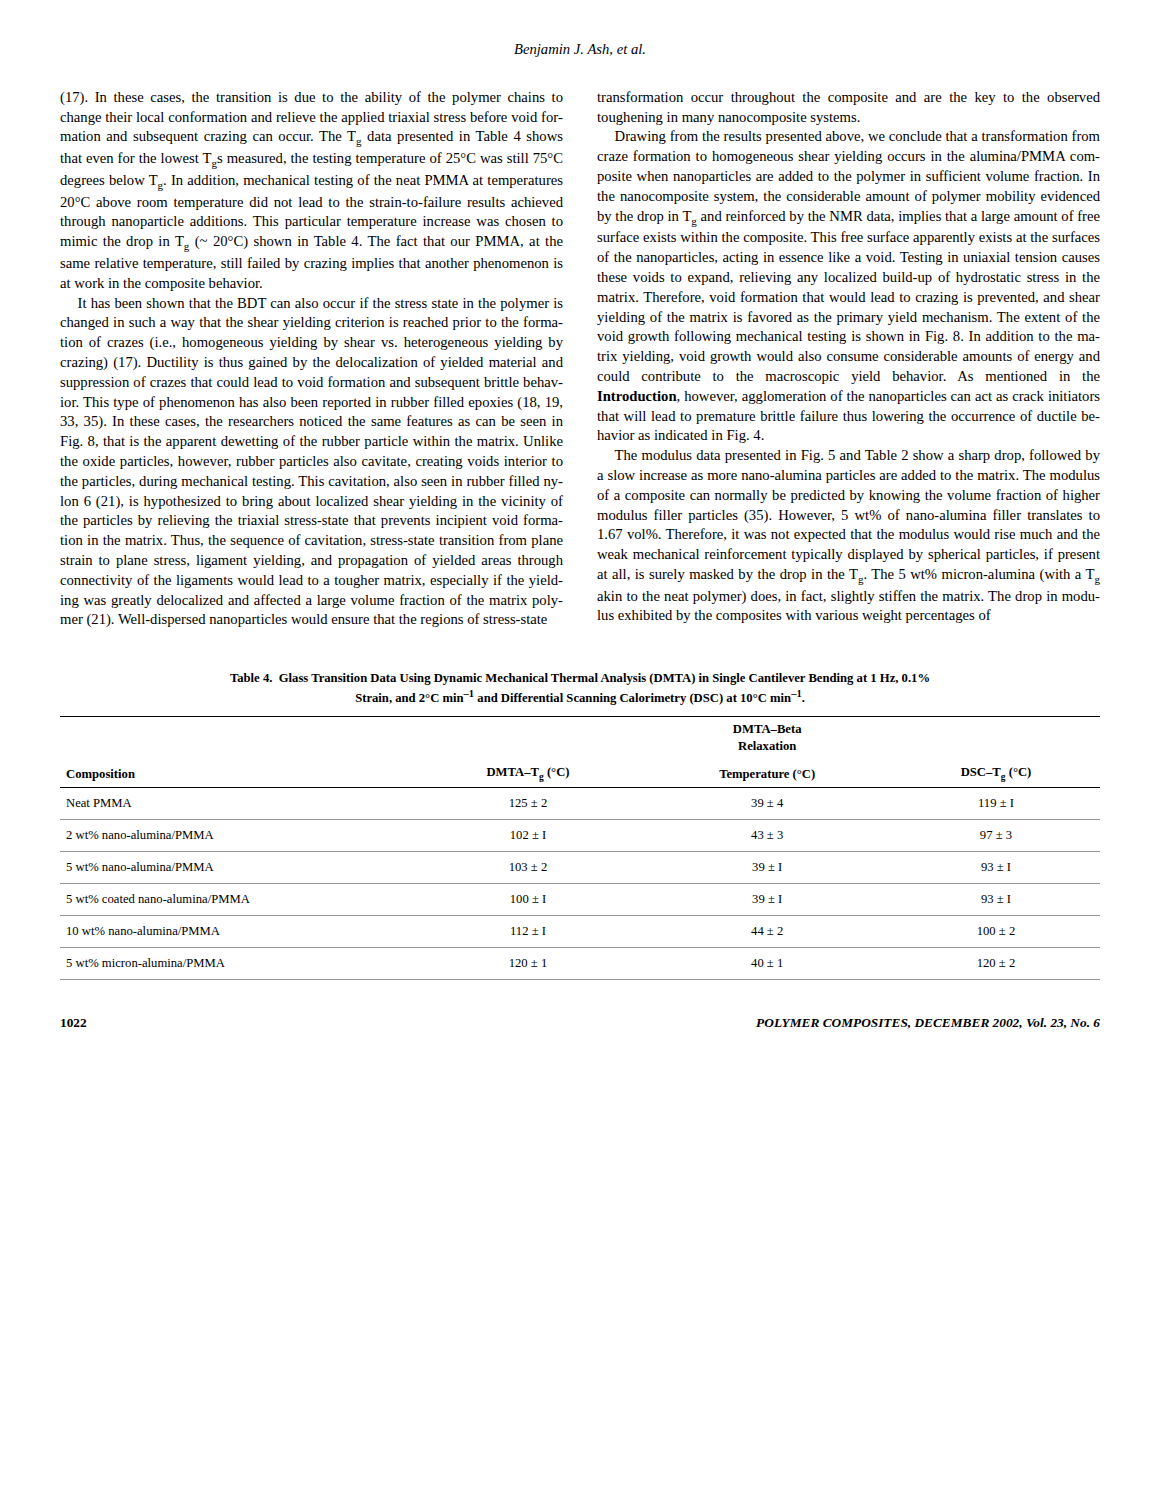Benjamin J. Ash, et al.
(17). In these cases, the transition is due to the ability of the polymer chains to change their local conformation and relieve the applied triaxial stress before void formation and subsequent crazing can occur. The Tg data presented in Table 4 shows that even for the lowest Tgs measured, the testing temperature of 25°C was still 75°C degrees below Tg. In addition, mechanical testing of the neat PMMA at temperatures 20°C above room temperature did not lead to the strain-to-failure results achieved through nanoparticle additions. This particular temperature increase was chosen to mimic the drop in Tg (~ 20°C) shown in Table 4. The fact that our PMMA, at the same relative temperature, still failed by crazing implies that another phenomenon is at work in the composite behavior.
It has been shown that the BDT can also occur if the stress state in the polymer is changed in such a way that the shear yielding criterion is reached prior to the formation of crazes (i.e., homogeneous yielding by shear vs. heterogeneous yielding by crazing) (17). Ductility is thus gained by the delocalization of yielded material and suppression of crazes that could lead to void formation and subsequent brittle behavior. This type of phenomenon has also been reported in rubber filled epoxies (18, 19, 33, 35). In these cases, the researchers noticed the same features as can be seen in Fig. 8, that is the apparent dewetting of the rubber particle within the matrix. Unlike the oxide particles, however, rubber particles also cavitate, creating voids interior to the particles, during mechanical testing. This cavitation, also seen in rubber filled nylon 6 (21), is hypothesized to bring about localized shear yielding in the vicinity of the particles by relieving the triaxial stress-state that prevents incipient void formation in the matrix. Thus, the sequence of cavitation, stress-state transition from plane strain to plane stress, ligament yielding, and propagation of yielded areas through connectivity of the ligaments would lead to a tougher matrix, especially if the yielding was greatly delocalized and affected a large volume fraction of the matrix polymer (21). Well-dispersed nanoparticles would ensure that the regions of stress-state
transformation occur throughout the composite and are the key to the observed toughening in many nanocomposite systems.
Drawing from the results presented above, we conclude that a transformation from craze formation to homogeneous shear yielding occurs in the alumina/PMMA composite when nanoparticles are added to the polymer in sufficient volume fraction. In the nanocomposite system, the considerable amount of polymer mobility evidenced by the drop in Tg and reinforced by the NMR data, implies that a large amount of free surface exists within the composite. This free surface apparently exists at the surfaces of the nanoparticles, acting in essence like a void. Testing in uniaxial tension causes these voids to expand, relieving any localized build-up of hydrostatic stress in the matrix. Therefore, void formation that would lead to crazing is prevented, and shear yielding of the matrix is favored as the primary yield mechanism. The extent of the void growth following mechanical testing is shown in Fig. 8. In addition to the matrix yielding, void growth would also consume considerable amounts of energy and could contribute to the macroscopic yield behavior. As mentioned in the Introduction, however, agglomeration of the nanoparticles can act as crack initiators that will lead to premature brittle failure thus lowering the occurrence of ductile behavior as indicated in Fig. 4.
The modulus data presented in Fig. 5 and Table 2 show a sharp drop, followed by a slow increase as more nano-alumina particles are added to the matrix. The modulus of a composite can normally be predicted by knowing the volume fraction of higher modulus filler particles (35). However, 5 wt% of nano-alumina filler translates to 1.67 vol%. Therefore, it was not expected that the modulus would rise much and the weak mechanical reinforcement typically displayed by spherical particles, if present at all, is surely masked by the drop in the Tg. The 5 wt% micron-alumina (with a Tg akin to the neat polymer) does, in fact, slightly stiffen the matrix. The drop in modulus exhibited by the composites with various weight percentages of
Table 4. Glass Transition Data Using Dynamic Mechanical Thermal Analysis (DMTA) in Single Cantilever Bending at 1 Hz, 0.1%
Strain, and 2°C min–1 and Differential Scanning Calorimetry (DSC) at 10°C min–1.
| | | DMTA–Beta Relaxation | |
| --- | --- | --- | --- |
| Composition | DMTA–T g (°C) | Temperature (°C) | DSC–T g (°C) |
| Neat PMMA | 125 ± 2 | 39 ± 4 | 119 ± I |
| 2 wt% nano-alumina/PMMA | 102 ± I | 43 ± 3 | 97 ± 3 |
| 5 wt% nano-alumina/PMMA | 103 ± 2 | 39 ± I | 93 ± I |
| 5 wt% coated nano-alumina/PMMA | 100 ± I | 39 ± I | 93 ± I |
| 10 wt% nano-alumina/PMMA | 112 ± I | 44 ± 2 | 100 ± 2 |
| 5 wt% micron-alumina/PMMA | 120 ± 1 | 40 ± 1 | 120 ± 2 |
1022
POLYMER COMPOSITES, DECEMBER 2002, Vol. 23, No. 6